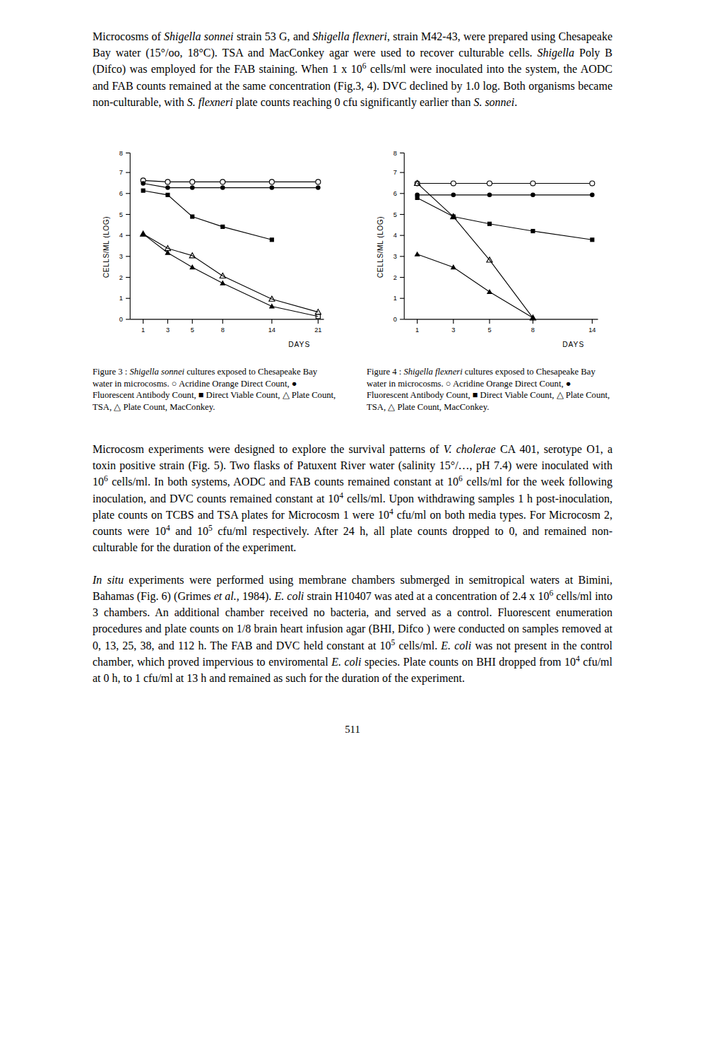Microcosms of Shigella sonnei strain 53 G, and Shigella flexneri, strain M42-43, were prepared using Chesapeake Bay water (15°/oo, 18°C). TSA and MacConkey agar were used to recover culturable cells. Shigella Poly B (Difco) was employed for the FAB staining. When 1 x 106 cells/ml were inoculated into the system, the AODC and FAB counts remained at the same concentration (Fig.3, 4). DVC declined by 1.0 log. Both organisms became non-culturable, with S. flexneri plate counts reaching 0 cfu significantly earlier than S. sonnei.
0 1 2 3 4 5 6 7 8 1 3 5 8 14 21 DAYS CELLS/ML (LOG)
Figure 3 : Shigella sonnei cultures exposed to Chesapeake Bay water in microcosms. ○ Acridine Orange Direct Count, ● Fluorescent Antibody Count, ■ Direct Viable Count, △ Plate Count, TSA, △ Plate Count, MacConkey.
0 1 2 3 4 5 6 7 8 1 3 5 8 14 DAYS CELLS/ML (LOG)
Figure 4 : Shigella flexneri cultures exposed to Chesapeake Bay water in microcosms. ○ Acridine Orange Direct Count, ● Fluorescent Antibody Count, ■ Direct Viable Count, △ Plate Count, TSA, △ Plate Count, MacConkey.
Microcosm experiments were designed to explore the survival patterns of V. cholerae CA 401, serotype O1, a toxin positive strain (Fig. 5). Two flasks of Patuxent River water (salinity 15°/…, pH 7.4) were inoculated with 106 cells/ml. In both systems, AODC and FAB counts remained constant at 106 cells/ml for the week following inoculation, and DVC counts remained constant at 104 cells/ml. Upon withdrawing samples 1 h post-inoculation, plate counts on TCBS and TSA plates for Microcosm 1 were 104 cfu/ml on both media types. For Microcosm 2, counts were 104 and 105 cfu/ml respectively. After 24 h, all plate counts dropped to 0, and remained non-culturable for the duration of the experiment.
In situ experiments were performed using membrane chambers submerged in semitropical waters at Bimini, Bahamas (Fig. 6) (Grimes et al., 1984). E. coli strain H10407 was ated at a concentration of 2.4 x 106 cells/ml into 3 chambers. An additional chamber received no bacteria, and served as a control. Fluorescent enumeration procedures and plate counts on 1/8 brain heart infusion agar (BHI, Difco ) were conducted on samples removed at 0, 13, 25, 38, and 112 h. The FAB and DVC held constant at 105 cells/ml. E. coli was not present in the control chamber, which proved impervious to enviromental E. coli species. Plate counts on BHI dropped from 104 cfu/ml at 0 h, to 1 cfu/ml at 13 h and remained as such for the duration of the experiment.
511